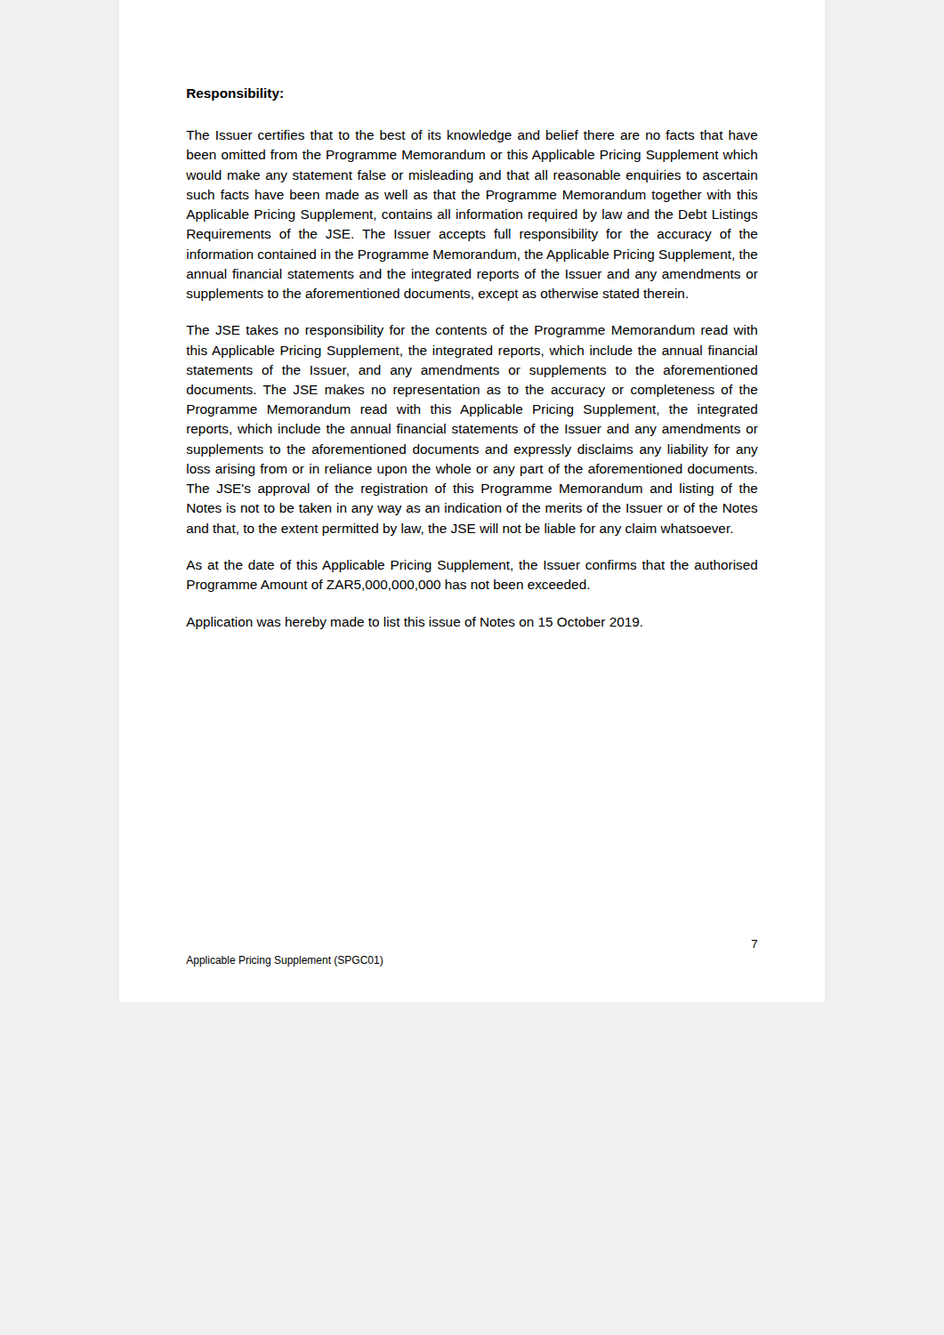Responsibility:
The Issuer certifies that to the best of its knowledge and belief there are no facts that have been omitted from the Programme Memorandum or this Applicable Pricing Supplement which would make any statement false or misleading and that all reasonable enquiries to ascertain such facts have been made as well as that the Programme Memorandum together with this Applicable Pricing Supplement, contains all information required by law and the Debt Listings Requirements of the JSE. The Issuer accepts full responsibility for the accuracy of the information contained in the Programme Memorandum, the Applicable Pricing Supplement, the annual financial statements and the integrated reports of the Issuer and any amendments or supplements to the aforementioned documents, except as otherwise stated therein.
The JSE takes no responsibility for the contents of the Programme Memorandum read with this Applicable Pricing Supplement, the integrated reports, which include the annual financial statements of the Issuer, and any amendments or supplements to the aforementioned documents. The JSE makes no representation as to the accuracy or completeness of the Programme Memorandum read with this Applicable Pricing Supplement, the integrated reports, which include the annual financial statements of the Issuer and any amendments or supplements to the aforementioned documents and expressly disclaims any liability for any loss arising from or in reliance upon the whole or any part of the aforementioned documents. The JSE's approval of the registration of this Programme Memorandum and listing of the Notes is not to be taken in any way as an indication of the merits of the Issuer or of the Notes and that, to the extent permitted by law, the JSE will not be liable for any claim whatsoever.
As at the date of this Applicable Pricing Supplement, the Issuer confirms that the authorised Programme Amount of ZAR5,000,000,000 has not been exceeded.
Application was hereby made to list this issue of Notes on 15 October 2019.
7
Applicable Pricing Supplement (SPGC01)